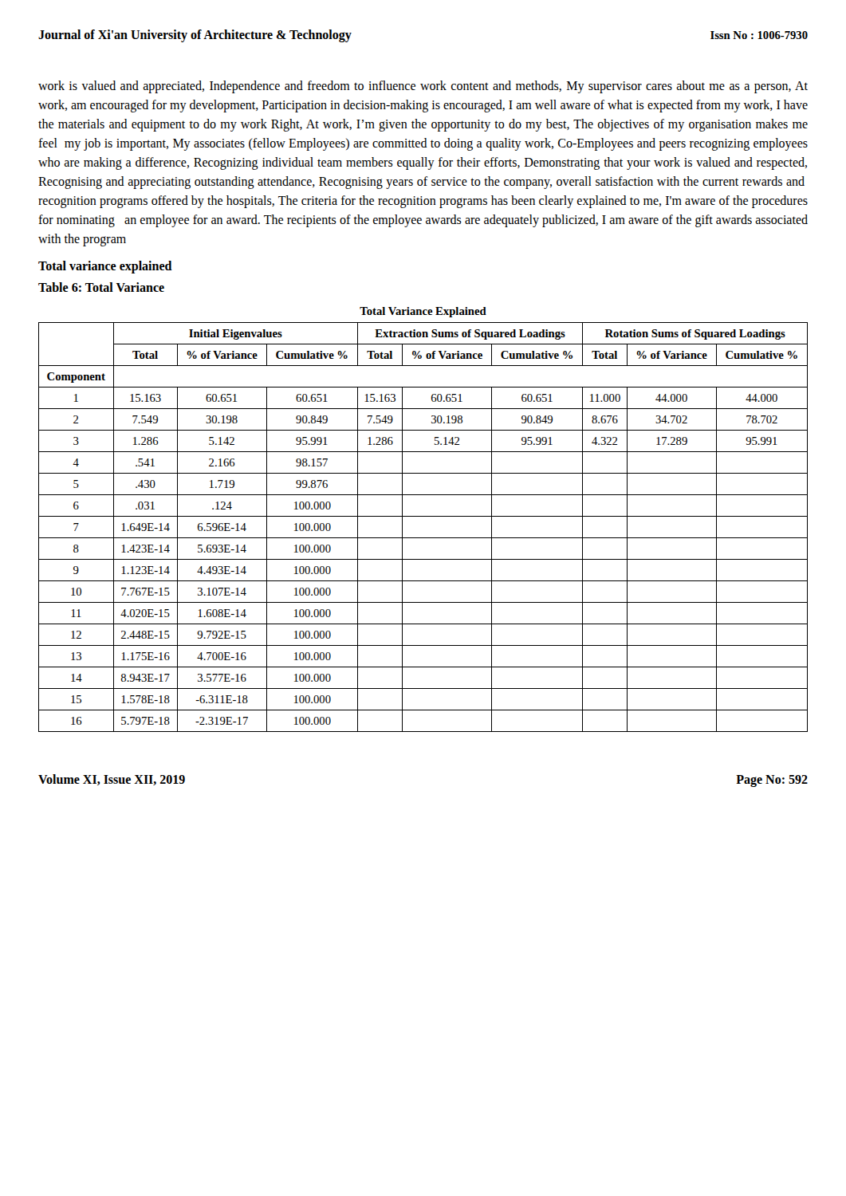Journal of Xi'an University of Architecture & Technology Issn No : 1006-7930
work is valued and appreciated, Independence and freedom to influence work content and methods, My supervisor cares about me as a person, At work, am encouraged for my development, Participation in decision-making is encouraged, I am well aware of what is expected from my work, I have the materials and equipment to do my work Right, At work, I’m given the opportunity to do my best, The objectives of my organisation makes me feel my job is important, My associates (fellow Employees) are committed to doing a quality work, Co-Employees and peers recognizing employees who are making a difference, Recognizing individual team members equally for their efforts, Demonstrating that your work is valued and respected, Recognising and appreciating outstanding attendance, Recognising years of service to the company, overall satisfaction with the current rewards and recognition programs offered by the hospitals, The criteria for the recognition programs has been clearly explained to me, I'm aware of the procedures for nominating an employee for an award. The recipients of the employee awards are adequately publicized, I am aware of the gift awards associated with the program
Total variance explained
Table 6: Total Variance
Total Variance Explained
| | Initial Eigenvalues | Extraction Sums of Squared Loadings | Rotation Sums of Squared Loadings |
| --- | --- | --- | --- |
| Total | % of Variance | Cumulative % | Total | % of Variance | Cumulative % | Total | % of Variance | Cumulative % |
| Component | |
| 1 | 15.163 | 60.651 | 60.651 | 15.163 | 60.651 | 60.651 | 11.000 | 44.000 | 44.000 |
| 2 | 7.549 | 30.198 | 90.849 | 7.549 | 30.198 | 90.849 | 8.676 | 34.702 | 78.702 |
| 3 | 1.286 | 5.142 | 95.991 | 1.286 | 5.142 | 95.991 | 4.322 | 17.289 | 95.991 |
| 4 | .541 | 2.166 | 98.157 | | | | | | |
| 5 | .430 | 1.719 | 99.876 | | | | | | |
| 6 | .031 | .124 | 100.000 | | | | | | |
| 7 | 1.649E-14 | 6.596E-14 | 100.000 | | | | | | |
| 8 | 1.423E-14 | 5.693E-14 | 100.000 | | | | | | |
| 9 | 1.123E-14 | 4.493E-14 | 100.000 | | | | | | |
| 10 | 7.767E-15 | 3.107E-14 | 100.000 | | | | | | |
| 11 | 4.020E-15 | 1.608E-14 | 100.000 | | | | | | |
| 12 | 2.448E-15 | 9.792E-15 | 100.000 | | | | | | |
| 13 | 1.175E-16 | 4.700E-16 | 100.000 | | | | | | |
| 14 | 8.943E-17 | 3.577E-16 | 100.000 | | | | | | |
| 15 | 1.578E-18 | -6.311E-18 | 100.000 | | | | | | |
| 16 | 5.797E-18 | -2.319E-17 | 100.000 | | | | | | |
Volume XI, Issue XII, 2019 Page No: 592